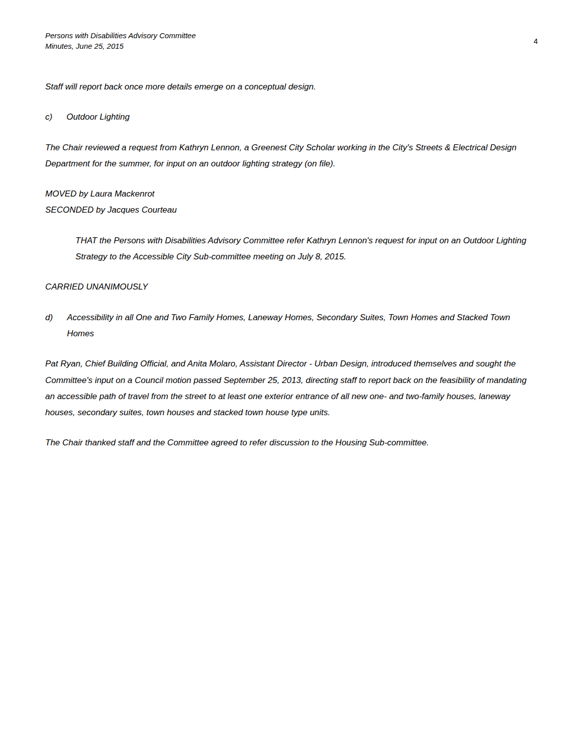Persons with Disabilities Advisory Committee
Minutes, June 25, 2015
4
Staff will report back once more details emerge on a conceptual design.
c) Outdoor Lighting
The Chair reviewed a request from Kathryn Lennon, a Greenest City Scholar working in the City's Streets & Electrical Design Department for the summer, for input on an outdoor lighting strategy (on file).
MOVED by Laura Mackenrot
SECONDED by Jacques Courteau
THAT the Persons with Disabilities Advisory Committee refer Kathryn Lennon's request for input on an Outdoor Lighting Strategy to the Accessible City Sub-committee meeting on July 8, 2015.
CARRIED UNANIMOUSLY
d) Accessibility in all One and Two Family Homes, Laneway Homes, Secondary Suites, Town Homes and Stacked Town Homes
Pat Ryan, Chief Building Official, and Anita Molaro, Assistant Director - Urban Design, introduced themselves and sought the Committee's input on a Council motion passed September 25, 2013, directing staff to report back on the feasibility of mandating an accessible path of travel from the street to at least one exterior entrance of all new one- and two-family houses, laneway houses, secondary suites, town houses and stacked town house type units.
The Chair thanked staff and the Committee agreed to refer discussion to the Housing Sub-committee.